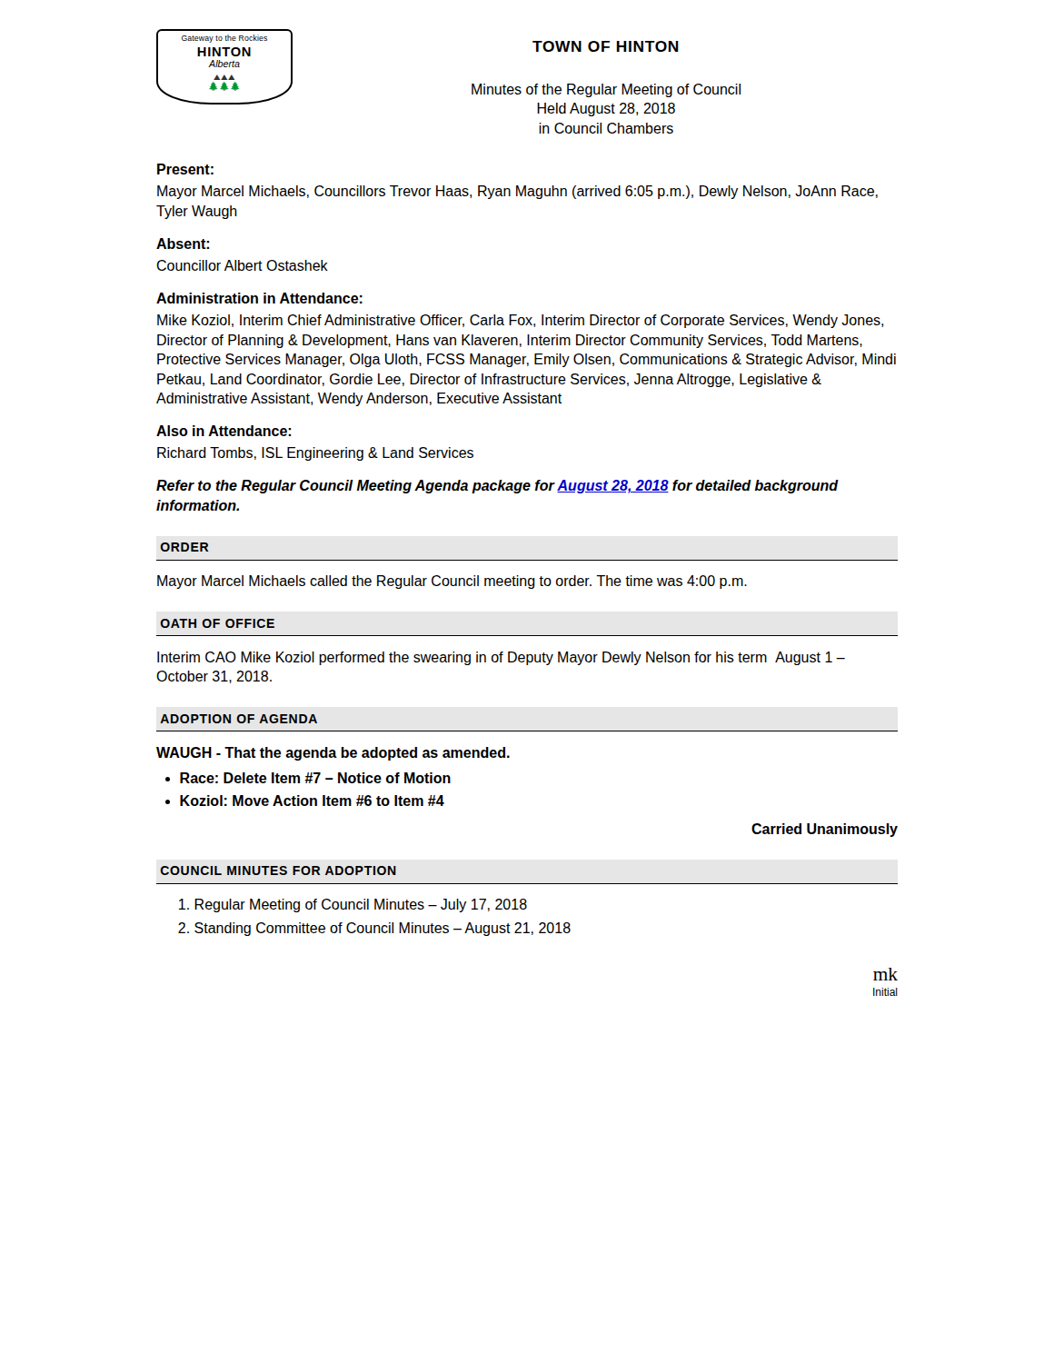Gateway to the Rockies
HINTON
Alberta
⛰⛰⛰
🌲🌲🌲
TOWN OF HINTON
Minutes of the Regular Meeting of Council
Held August 28, 2018
in Council Chambers
Present:
Mayor Marcel Michaels, Councillors Trevor Haas, Ryan Maguhn (arrived 6:05 p.m.), Dewly Nelson, JoAnn Race, Tyler Waugh
Absent:
Councillor Albert Ostashek
Administration in Attendance:
Mike Koziol, Interim Chief Administrative Officer, Carla Fox, Interim Director of Corporate Services, Wendy Jones, Director of Planning & Development, Hans van Klaveren, Interim Director Community Services, Todd Martens, Protective Services Manager, Olga Uloth, FCSS Manager, Emily Olsen, Communications & Strategic Advisor, Mindi Petkau, Land Coordinator, Gordie Lee, Director of Infrastructure Services, Jenna Altrogge, Legislative & Administrative Assistant, Wendy Anderson, Executive Assistant
Also in Attendance:
Richard Tombs, ISL Engineering & Land Services
Refer to the Regular Council Meeting Agenda package for August 28, 2018 for detailed background information.
ORDER
Mayor Marcel Michaels called the Regular Council meeting to order. The time was 4:00 p.m.
OATH OF OFFICE
Interim CAO Mike Koziol performed the swearing in of Deputy Mayor Dewly Nelson for his term August 1 – October 31, 2018.
ADOPTION OF AGENDA
WAUGH - That the agenda be adopted as amended.
Race: Delete Item #7 – Notice of Motion
Koziol: Move Action Item #6 to Item #4
Carried Unanimously
COUNCIL MINUTES FOR ADOPTION
Regular Meeting of Council Minutes – July 17, 2018
Standing Committee of Council Minutes – August 21, 2018
mk Initial